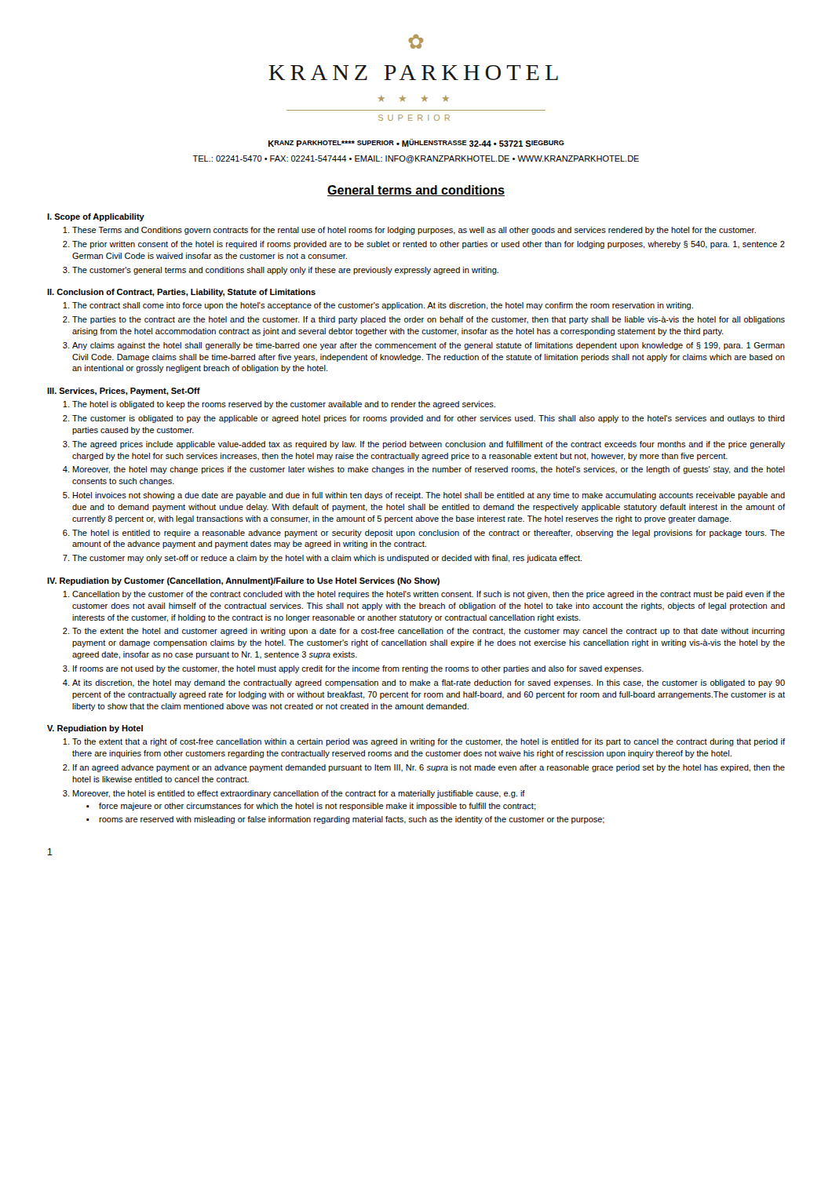✿
KRANZ PARKHOTEL
★ ★ ★ ★
SUPERIOR
KRANZ PARKHOTEL**** SUPERIOR • MÜHLENSTRASSE 32-44 • 53721 SIEGBURG
TEL.: 02241-5470 • FAX: 02241-547444 • EMAIL: INFO@KRANZPARKHOTEL.DE • WWW.KRANZPARKHOTEL.DE
General terms and conditions
I. Scope of Applicability
These Terms and Conditions govern contracts for the rental use of hotel rooms for lodging purposes, as well as all other goods and services rendered by the hotel for the customer.
The prior written consent of the hotel is required if rooms provided are to be sublet or rented to other parties or used other than for lodging purposes, whereby § 540, para. 1, sentence 2 German Civil Code is waived insofar as the customer is not a consumer.
The customer's general terms and conditions shall apply only if these are previously expressly agreed in writing.
II. Conclusion of Contract, Parties, Liability, Statute of Limitations
The contract shall come into force upon the hotel's acceptance of the customer's application. At its discretion, the hotel may confirm the room reservation in writing.
The parties to the contract are the hotel and the customer. If a third party placed the order on behalf of the customer, then that party shall be liable vis-à-vis the hotel for all obligations arising from the hotel accommodation contract as joint and several debtor together with the customer, insofar as the hotel has a corresponding statement by the third party.
Any claims against the hotel shall generally be time-barred one year after the commencement of the general statute of limitations dependent upon knowledge of § 199, para. 1 German Civil Code. Damage claims shall be time-barred after five years, independent of knowledge. The reduction of the statute of limitation periods shall not apply for claims which are based on an intentional or grossly negligent breach of obligation by the hotel.
III. Services, Prices, Payment, Set-Off
The hotel is obligated to keep the rooms reserved by the customer available and to render the agreed services.
The customer is obligated to pay the applicable or agreed hotel prices for rooms provided and for other services used. This shall also apply to the hotel's services and outlays to third parties caused by the customer.
The agreed prices include applicable value-added tax as required by law. If the period between conclusion and fulfillment of the contract exceeds four months and if the price generally charged by the hotel for such services increases, then the hotel may raise the contractually agreed price to a reasonable extent but not, however, by more than five percent.
Moreover, the hotel may change prices if the customer later wishes to make changes in the number of reserved rooms, the hotel's services, or the length of guests' stay, and the hotel consents to such changes.
Hotel invoices not showing a due date are payable and due in full within ten days of receipt. The hotel shall be entitled at any time to make accumulating accounts receivable payable and due and to demand payment without undue delay. With default of payment, the hotel shall be entitled to demand the respectively applicable statutory default interest in the amount of currently 8 percent or, with legal transactions with a consumer, in the amount of 5 percent above the base interest rate. The hotel reserves the right to prove greater damage.
The hotel is entitled to require a reasonable advance payment or security deposit upon conclusion of the contract or thereafter, observing the legal provisions for package tours. The amount of the advance payment and payment dates may be agreed in writing in the contract.
The customer may only set-off or reduce a claim by the hotel with a claim which is undisputed or decided with final, res judicata effect.
IV. Repudiation by Customer (Cancellation, Annulment)/Failure to Use Hotel Services (No Show)
Cancellation by the customer of the contract concluded with the hotel requires the hotel's written consent. If such is not given, then the price agreed in the contract must be paid even if the customer does not avail himself of the contractual services. This shall not apply with the breach of obligation of the hotel to take into account the rights, objects of legal protection and interests of the customer, if holding to the contract is no longer reasonable or another statutory or contractual cancellation right exists.
To the extent the hotel and customer agreed in writing upon a date for a cost-free cancellation of the contract, the customer may cancel the contract up to that date without incurring payment or damage compensation claims by the hotel. The customer's right of cancellation shall expire if he does not exercise his cancellation right in writing vis-à-vis the hotel by the agreed date, insofar as no case pursuant to Nr. 1, sentence 3 supra exists.
If rooms are not used by the customer, the hotel must apply credit for the income from renting the rooms to other parties and also for saved expenses.
At its discretion, the hotel may demand the contractually agreed compensation and to make a flat-rate deduction for saved expenses. In this case, the customer is obligated to pay 90 percent of the contractually agreed rate for lodging with or without breakfast, 70 percent for room and half-board, and 60 percent for room and full-board arrangements.The customer is at liberty to show that the claim mentioned above was not created or not created in the amount demanded.
V. Repudiation by Hotel
To the extent that a right of cost-free cancellation within a certain period was agreed in writing for the customer, the hotel is entitled for its part to cancel the contract during that period if there are inquiries from other customers regarding the contractually reserved rooms and the customer does not waive his right of rescission upon inquiry thereof by the hotel.
If an agreed advance payment or an advance payment demanded pursuant to Item III, Nr. 6 supra is not made even after a reasonable grace period set by the hotel has expired, then the hotel is likewise entitled to cancel the contract.
Moreover, the hotel is entitled to effect extraordinary cancellation of the contract for a materially justifiable cause, e.g. if
force majeure or other circumstances for which the hotel is not responsible make it impossible to fulfill the contract;
rooms are reserved with misleading or false information regarding material facts, such as the identity of the customer or the purpose;
1